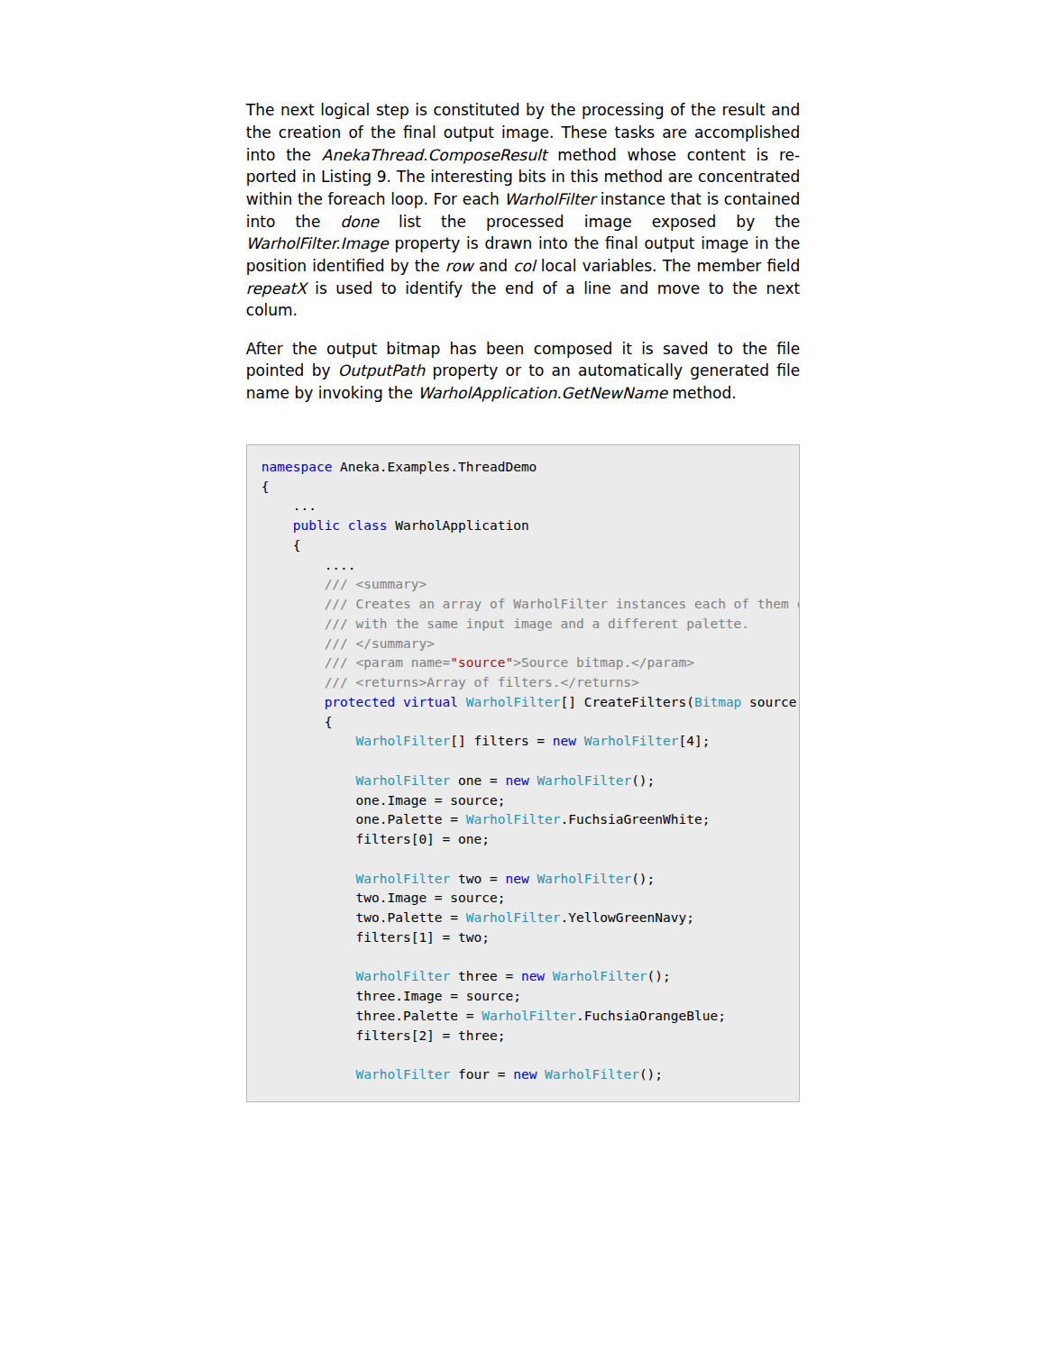The next logical step is constituted by the processing of the result and the creation of the final output image. These tasks are accomplished into the AnekaThread.ComposeResult method whose content is reported in Listing 9. The interesting bits in this method are concentrated within the foreach loop. For each WarholFilter instance that is contained into the done list the processed image exposed by the WarholFilter.Image property is drawn into the final output image in the position identified by the row and col local variables. The member field repeatX is used to identify the end of a line and move to the next colum.
After the output bitmap has been composed it is saved to the file pointed by OutputPath property or to an automatically generated file name by invoking the WarholApplication.GetNewName method.
namespace Aneka.Examples.ThreadDemo
{
    ...
    public class WarholApplication
    {
        ....
        /// <summary>
        /// Creates an array of WarholFilter instances each of them configured
        /// with the same input image and a different palette.
        /// </summary>
        /// <param name="source">Source bitmap.</param>
        /// <returns>Array of filters.</returns>
        protected virtual WarholFilter[] CreateFilters(Bitmap source)
        {
            WarholFilter[] filters = new WarholFilter[4];

            WarholFilter one = new WarholFilter();
            one.Image = source;
            one.Palette = WarholFilter.FuchsiaGreenWhite;
            filters[0] = one;

            WarholFilter two = new WarholFilter();
            two.Image = source;
            two.Palette = WarholFilter.YellowGreenNavy;
            filters[1] = two;

            WarholFilter three = new WarholFilter();
            three.Image = source;
            three.Palette = WarholFilter.FuchsiaOrangeBlue;
            filters[2] = three;

            WarholFilter four = new WarholFilter();